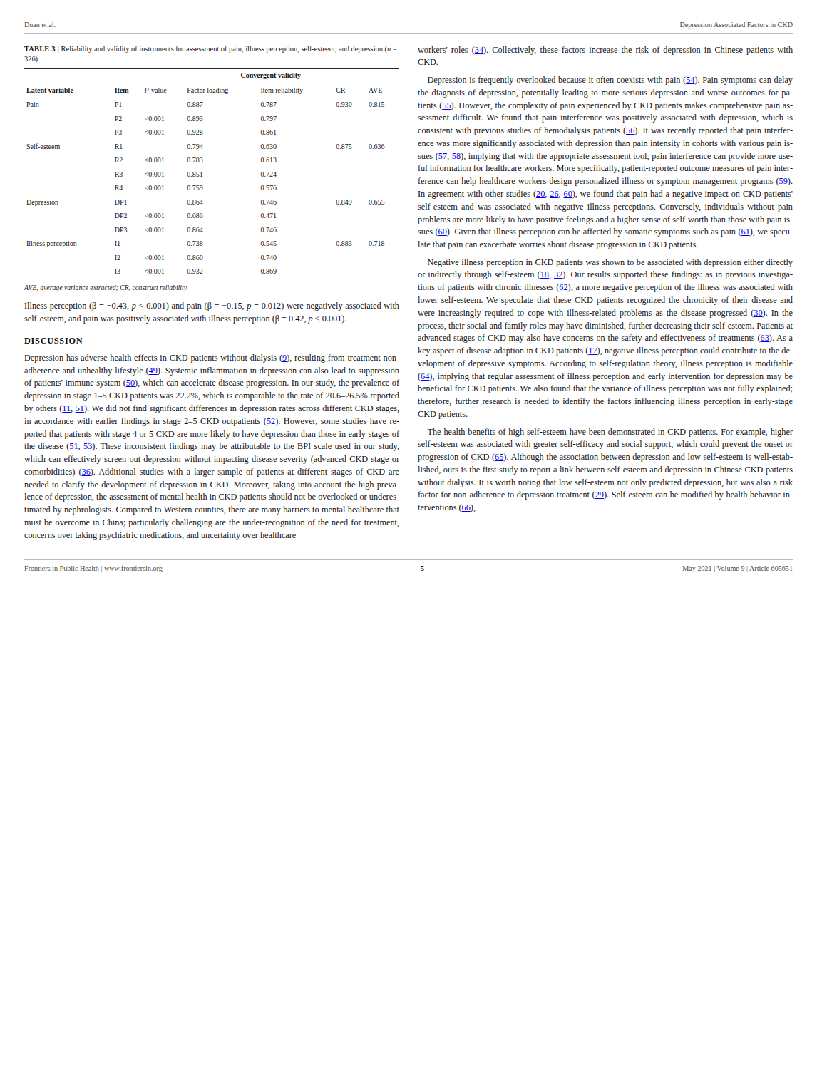Duan et al.
Depression Associated Factors in CKD
TABLE 3 | Reliability and validity of instruments for assessment of pain, illness perception, self-esteem, and depression (n = 326).
| Latent variable | Item | Convergent validity |
| --- | --- | --- |
| P -value | Factor loading | Item reliability | CR | AVE |
| Pain | P1 | | 0.887 | 0.787 | 0.930 | 0.815 |
| | P2 | <0.001 | 0.893 | 0.797 | | |
| | P3 | <0.001 | 0.928 | 0.861 | | |
| Self-esteem | R1 | | 0.794 | 0.630 | 0.875 | 0.636 |
| | R2 | <0.001 | 0.783 | 0.613 | | |
| | R3 | <0.001 | 0.851 | 0.724 | | |
| | R4 | <0.001 | 0.759 | 0.576 | | |
| Depression | DP1 | | 0.864 | 0.746 | 0.849 | 0.655 |
| | DP2 | <0.001 | 0.686 | 0.471 | | |
| | DP3 | <0.001 | 0.864 | 0.746 | | |
| Illness perception | I1 | | 0.738 | 0.545 | 0.883 | 0.718 |
| | I2 | <0.001 | 0.860 | 0.740 | | |
| | I3 | <0.001 | 0.932 | 0.869 | | |
AVE, average variance extracted; CR, construct reliability.
Illness perception (β = −0.43, p < 0.001) and pain (β = −0.15, p = 0.012) were negatively associated with self-esteem, and pain was positively associated with illness perception (β = 0.42, p < 0.001).
Discussion
Depression has adverse health effects in CKD patients without dialysis (9), resulting from treatment non-adherence and unhealthy lifestyle (49). Systemic inflammation in depression can also lead to suppression of patients' immune system (50), which can accelerate disease progression. In our study, the prevalence of depression in stage 1–5 CKD patients was 22.2%, which is comparable to the rate of 20.6–26.5% reported by others (11, 51). We did not find significant differences in depression rates across different CKD stages, in accordance with earlier findings in stage 2–5 CKD outpatients (52). However, some studies have reported that patients with stage 4 or 5 CKD are more likely to have depression than those in early stages of the disease (51, 53). These inconsistent findings may be attributable to the BPI scale used in our study, which can effectively screen out depression without impacting disease severity (advanced CKD stage or comorbidities) (36). Additional studies with a larger sample of patients at different stages of CKD are needed to clarify the development of depression in CKD. Moreover, taking into account the high prevalence of depression, the assessment of mental health in CKD patients should not be overlooked or underestimated by nephrologists. Compared to Western counties, there are many barriers to mental healthcare that must be overcome in China; particularly challenging are the under-recognition of the need for treatment, concerns over taking psychiatric medications, and uncertainty over healthcare
workers' roles (34). Collectively, these factors increase the risk of depression in Chinese patients with CKD.
Depression is frequently overlooked because it often coexists with pain (54). Pain symptoms can delay the diagnosis of depression, potentially leading to more serious depression and worse outcomes for patients (55). However, the complexity of pain experienced by CKD patients makes comprehensive pain assessment difficult. We found that pain interference was positively associated with depression, which is consistent with previous studies of hemodialysis patients (56). It was recently reported that pain interference was more significantly associated with depression than pain intensity in cohorts with various pain issues (57, 58), implying that with the appropriate assessment tool, pain interference can provide more useful information for healthcare workers. More specifically, patient-reported outcome measures of pain interference can help healthcare workers design personalized illness or symptom management programs (59). In agreement with other studies (20, 26, 60), we found that pain had a negative impact on CKD patients' self-esteem and was associated with negative illness perceptions. Conversely, individuals without pain problems are more likely to have positive feelings and a higher sense of self-worth than those with pain issues (60). Given that illness perception can be affected by somatic symptoms such as pain (61), we speculate that pain can exacerbate worries about disease progression in CKD patients.
Negative illness perception in CKD patients was shown to be associated with depression either directly or indirectly through self-esteem (18, 32). Our results supported these findings: as in previous investigations of patients with chronic illnesses (62), a more negative perception of the illness was associated with lower self-esteem. We speculate that these CKD patients recognized the chronicity of their disease and were increasingly required to cope with illness-related problems as the disease progressed (30). In the process, their social and family roles may have diminished, further decreasing their self-esteem. Patients at advanced stages of CKD may also have concerns on the safety and effectiveness of treatments (63). As a key aspect of disease adaption in CKD patients (17), negative illness perception could contribute to the development of depressive symptoms. According to self-regulation theory, illness perception is modifiable (64), implying that regular assessment of illness perception and early intervention for depression may be beneficial for CKD patients. We also found that the variance of illness perception was not fully explained; therefore, further research is needed to identify the factors influencing illness perception in early-stage CKD patients.
The health benefits of high self-esteem have been demonstrated in CKD patients. For example, higher self-esteem was associated with greater self-efficacy and social support, which could prevent the onset or progression of CKD (65). Although the association between depression and low self-esteem is well-established, ours is the first study to report a link between self-esteem and depression in Chinese CKD patients without dialysis. It is worth noting that low self-esteem not only predicted depression, but was also a risk factor for non-adherence to depression treatment (29). Self-esteem can be modified by health behavior interventions (66),
Frontiers in Public Health | www.frontiersin.org
5
May 2021 | Volume 9 | Article 605651